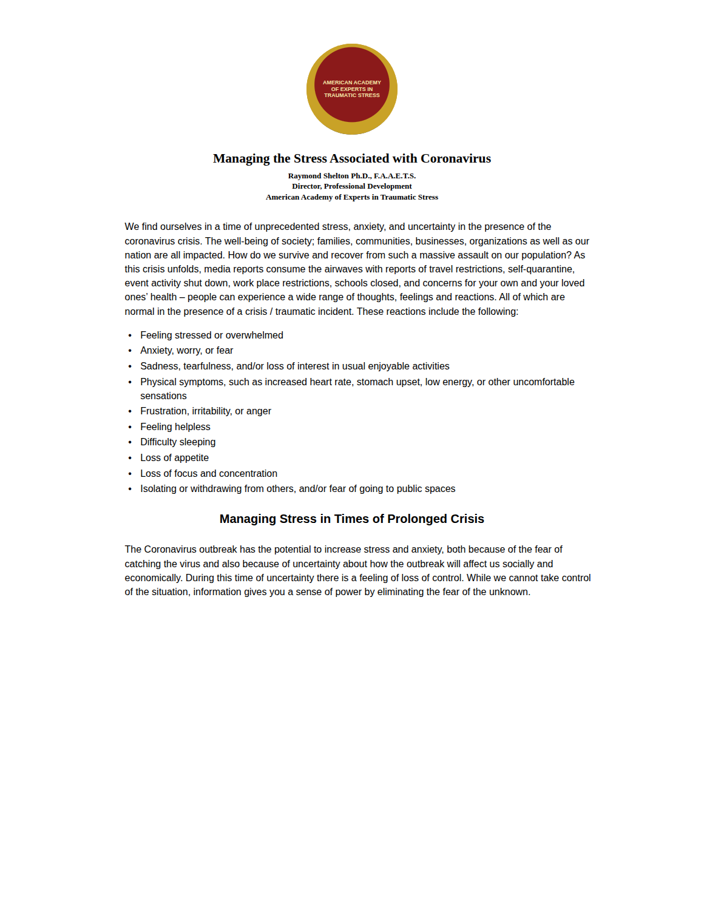AMERICAN ACADEMY
OF EXPERTS IN
TRAUMATIC STRESS
Managing the Stress Associated with Coronavirus
Raymond Shelton Ph.D., F.A.A.E.T.S.
Director, Professional Development
American Academy of Experts in Traumatic Stress
We find ourselves in a time of unprecedented stress, anxiety, and uncertainty in the presence of the coronavirus crisis. The well-being of society; families, communities, businesses, organizations as well as our nation are all impacted. How do we survive and recover from such a massive assault on our population? As this crisis unfolds, media reports consume the airwaves with reports of travel restrictions, self-quarantine, event activity shut down, work place restrictions, schools closed, and concerns for your own and your loved ones’ health – people can experience a wide range of thoughts, feelings and reactions. All of which are normal in the presence of a crisis / traumatic incident. These reactions include the following:
Feeling stressed or overwhelmed
Anxiety, worry, or fear
Sadness, tearfulness, and/or loss of interest in usual enjoyable activities
Physical symptoms, such as increased heart rate, stomach upset, low energy, or other uncomfortable sensations
Frustration, irritability, or anger
Feeling helpless
Difficulty sleeping
Loss of appetite
Loss of focus and concentration
Isolating or withdrawing from others, and/or fear of going to public spaces
Managing Stress in Times of Prolonged Crisis
The Coronavirus outbreak has the potential to increase stress and anxiety, both because of the fear of catching the virus and also because of uncertainty about how the outbreak will affect us socially and economically. During this time of uncertainty there is a feeling of loss of control. While we cannot take control of the situation, information gives you a sense of power by eliminating the fear of the unknown.